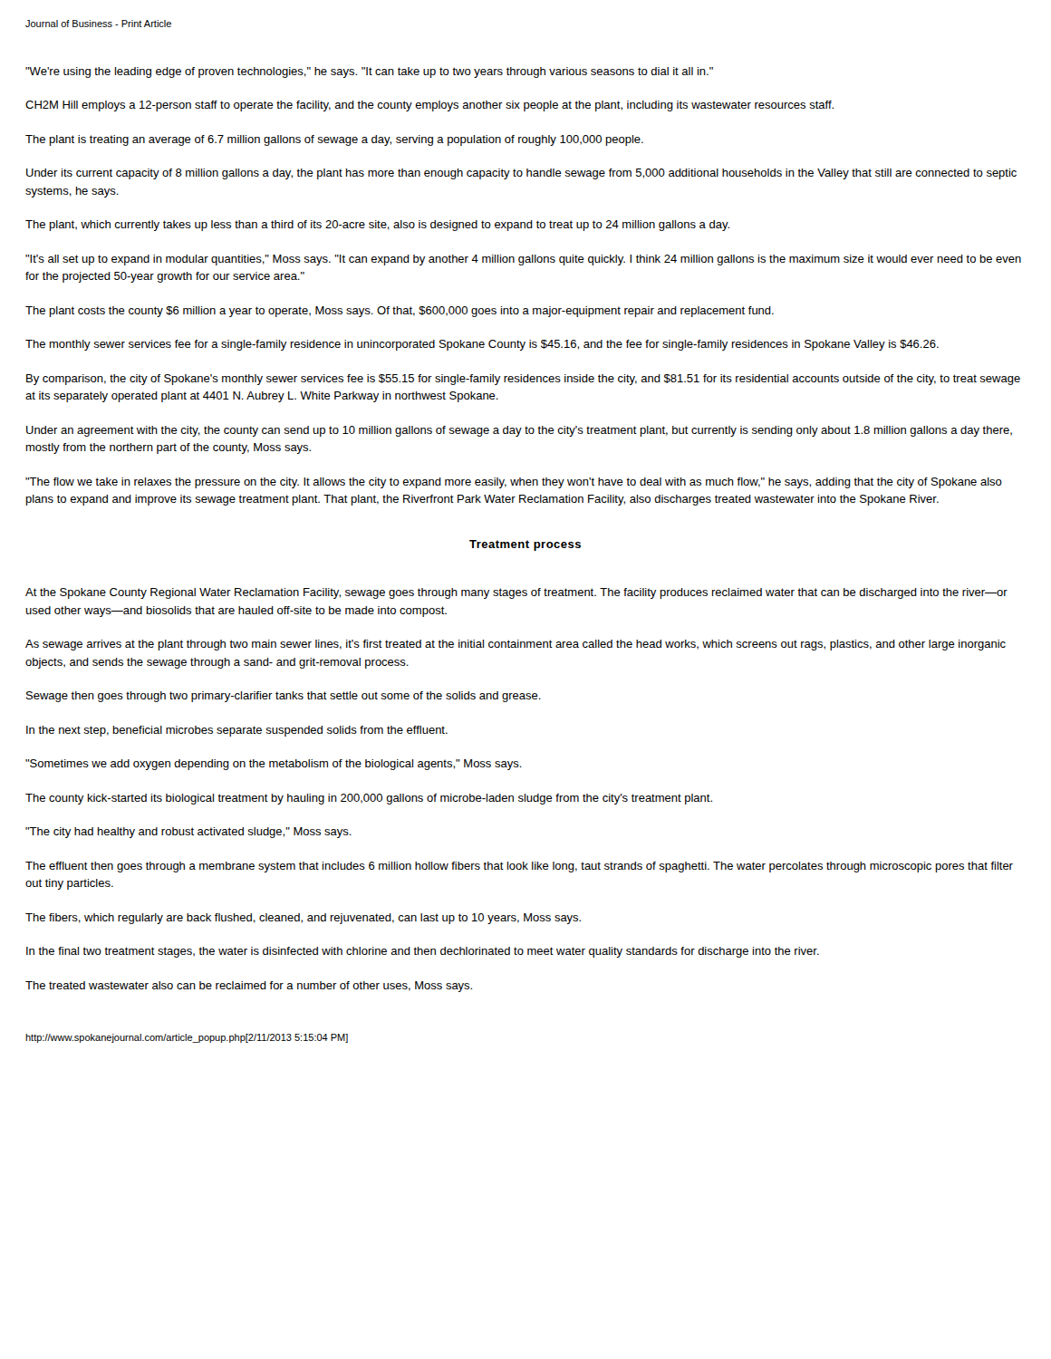Journal of Business - Print Article
"We're using the leading edge of proven technologies," he says. "It can take up to two years through various seasons to dial it all in."
CH2M Hill employs a 12-person staff to operate the facility, and the county employs another six people at the plant, including its wastewater resources staff.
The plant is treating an average of 6.7 million gallons of sewage a day, serving a population of roughly 100,000 people.
Under its current capacity of 8 million gallons a day, the plant has more than enough capacity to handle sewage from 5,000 additional households in the Valley that still are connected to septic systems, he says.
The plant, which currently takes up less than a third of its 20-acre site, also is designed to expand to treat up to 24 million gallons a day.
"It's all set up to expand in modular quantities," Moss says. "It can expand by another 4 million gallons quite quickly. I think 24 million gallons is the maximum size it would ever need to be even for the projected 50-year growth for our service area."
The plant costs the county $6 million a year to operate, Moss says. Of that, $600,000 goes into a major-equipment repair and replacement fund.
The monthly sewer services fee for a single-family residence in unincorporated Spokane County is $45.16, and the fee for single-family residences in Spokane Valley is $46.26.
By comparison, the city of Spokane's monthly sewer services fee is $55.15 for single-family residences inside the city, and $81.51 for its residential accounts outside of the city, to treat sewage at its separately operated plant at 4401 N. Aubrey L. White Parkway in northwest Spokane.
Under an agreement with the city, the county can send up to 10 million gallons of sewage a day to the city's treatment plant, but currently is sending only about 1.8 million gallons a day there, mostly from the northern part of the county, Moss says.
"The flow we take in relaxes the pressure on the city. It allows the city to expand more easily, when they won't have to deal with as much flow," he says, adding that the city of Spokane also plans to expand and improve its sewage treatment plant. That plant, the Riverfront Park Water Reclamation Facility, also discharges treated wastewater into the Spokane River.
Treatment process
At the Spokane County Regional Water Reclamation Facility, sewage goes through many stages of treatment. The facility produces reclaimed water that can be discharged into the river—or used other ways—and biosolids that are hauled off-site to be made into compost.
As sewage arrives at the plant through two main sewer lines, it's first treated at the initial containment area called the head works, which screens out rags, plastics, and other large inorganic objects, and sends the sewage through a sand- and grit-removal process.
Sewage then goes through two primary-clarifier tanks that settle out some of the solids and grease.
In the next step, beneficial microbes separate suspended solids from the effluent.
"Sometimes we add oxygen depending on the metabolism of the biological agents," Moss says.
The county kick-started its biological treatment by hauling in 200,000 gallons of microbe-laden sludge from the city's treatment plant.
"The city had healthy and robust activated sludge," Moss says.
The effluent then goes through a membrane system that includes 6 million hollow fibers that look like long, taut strands of spaghetti. The water percolates through microscopic pores that filter out tiny particles.
The fibers, which regularly are back flushed, cleaned, and rejuvenated, can last up to 10 years, Moss says.
In the final two treatment stages, the water is disinfected with chlorine and then dechlorinated to meet water quality standards for discharge into the river.
The treated wastewater also can be reclaimed for a number of other uses, Moss says.
http://www.spokanejournal.com/article_popup.php[2/11/2013 5:15:04 PM]